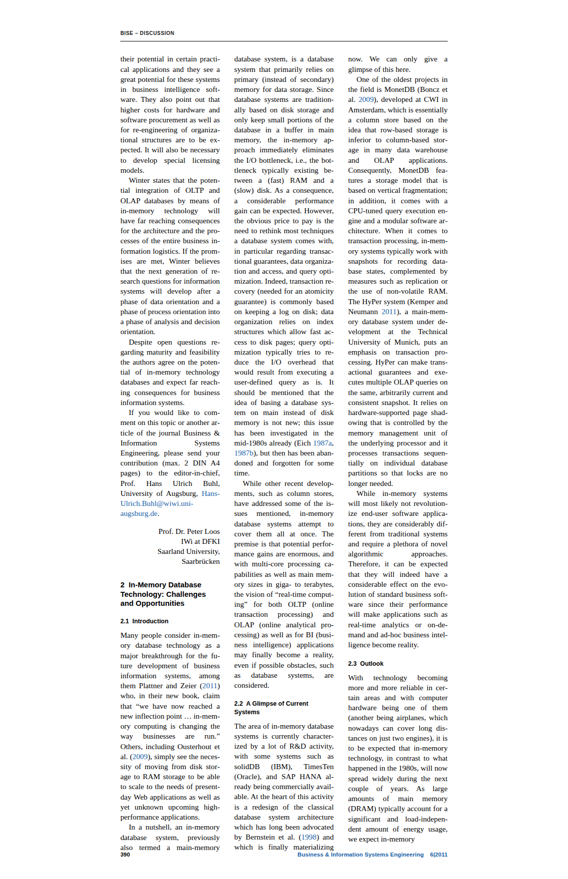BISE – Discussion
their potential in certain practical applications and they see a great potential for these systems in business intelligence software. They also point out that higher costs for hardware and software procurement as well as for re-engineering of organizational structures are to be expected. It will also be necessary to develop special licensing models.
Winter states that the potential integration of OLTP and OLAP databases by means of in-memory technology will have far reaching consequences for the architecture and the processes of the entire business information logistics. If the promises are met, Winter believes that the next generation of research questions for information systems will develop after a phase of data orientation and a phase of process orientation into a phase of analysis and decision orientation.
Despite open questions regarding maturity and feasibility the authors agree on the potential of in-memory technology databases and expect far reaching consequences for business information systems.
If you would like to comment on this topic or another article of the journal Business & Information Systems Engineering, please send your contribution (max. 2 DIN A4 pages) to the editor-in-chief, Prof. Hans Ulrich Buhl, University of Augsburg, Hans-Ulrich.Buhl@wiwi.uni-augsburg.de.
Prof. Dr. Peter Loos
IWi at DFKI
Saarland University, Saarbrücken
2 In-Memory Database Technology: Challenges and Opportunities
2.1 Introduction
Many people consider in-memory database technology as a major breakthrough for the future development of business information systems, among them Plattner and Zeier (2011) who, in their new book, claim that “we have now reached a new inflection point … in-memory computing is changing the way businesses are run.” Others, including Ousterhout et al. (2009), simply see the necessity of moving from disk storage to RAM storage to be able to scale to the needs of present-day Web applications as well as yet unknown upcoming high-performance applications.
In a nutshell, an in-memory database system, previously also termed a main-memory database system, is a database system that primarily relies on primary (instead of secondary) memory for data storage. Since database systems are traditionally based on disk storage and only keep small portions of the database in a buffer in main memory, the in-memory approach immediately eliminates the I/O bottleneck, i.e., the bottleneck typically existing between a (fast) RAM and a (slow) disk. As a consequence, a considerable performance gain can be expected. However, the obvious price to pay is the need to rethink most techniques a database system comes with, in particular regarding transactional guarantees, data organization and access, and query optimization. Indeed, transaction recovery (needed for an atomicity guarantee) is commonly based on keeping a log on disk; data organization relies on index structures which allow fast access to disk pages; query optimization typically tries to reduce the I/O overhead that would result from executing a user-defined query as is. It should be mentioned that the idea of basing a database system on main instead of disk memory is not new; this issue has been investigated in the mid-1980s already (Eich 1987a, 1987b), but then has been abandoned and forgotten for some time.
While other recent developments, such as column stores, have addressed some of the issues mentioned, in-memory database systems attempt to cover them all at once. The premise is that potential performance gains are enormous, and with multi-core processing capabilities as well as main memory sizes in giga- to terabytes, the vision of “real-time computing” for both OLTP (online transaction processing) and OLAP (online analytical processing) as well as for BI (business intelligence) applications may finally become a reality, even if possible obstacles, such as database systems, are considered.
2.2 A Glimpse of Current Systems
The area of in-memory database systems is currently characterized by a lot of R&D activity, with some systems such as solidDB (IBM), TimesTen (Oracle), and SAP HANA already being commercially available. At the heart of this activity is a redesign of the classical database system architecture which has long been advocated by Bernstein et al. (1998) and which is finally materializing now. We can only give a glimpse of this here.
One of the oldest projects in the field is MonetDB (Boncz et al. 2009), developed at CWI in Amsterdam, which is essentially a column store based on the idea that row-based storage is inferior to column-based storage in many data warehouse and OLAP applications. Consequently, MonetDB features a storage model that is based on vertical fragmentation; in addition, it comes with a CPU-tuned query execution engine and a modular software architecture. When it comes to transaction processing, in-memory systems typically work with snapshots for recording database states, complemented by measures such as replication or the use of non-volatile RAM. The HyPer system (Kemper and Neumann 2011), a main-memory database system under development at the Technical University of Munich, puts an emphasis on transaction processing. HyPer can make transactional guarantees and executes multiple OLAP queries on the same, arbitrarily current and consistent snapshot. It relies on hardware-supported page shadowing that is controlled by the memory management unit of the underlying processor and it processes transactions sequentially on individual database partitions so that locks are no longer needed.
While in-memory systems will most likely not revolutionize end-user software applications, they are considerably different from traditional systems and require a plethora of novel algorithmic approaches. Therefore, it can be expected that they will indeed have a considerable effect on the evolution of standard business software since their performance will make applications such as real-time analytics or on-demand and ad-hoc business intelligence become reality.
2.3 Outlook
With technology becoming more and more reliable in certain areas and with computer hardware being one of them (another being airplanes, which nowadays can cover long distances on just two engines), it is to be expected that in-memory technology, in contrast to what happened in the 1980s, will now spread widely during the next couple of years. As large amounts of main memory (DRAM) typically account for a significant and load-independent amount of energy usage, we expect in-memory
390
Business & Information Systems Engineering6|2011